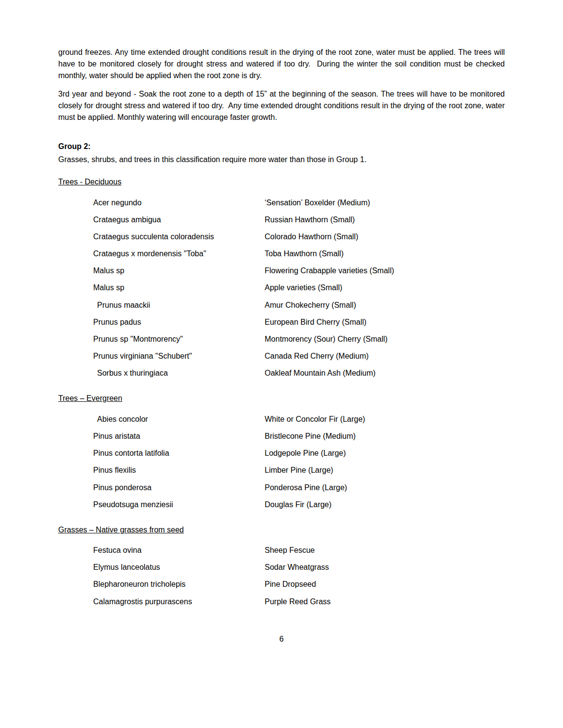ground freezes. Any time extended drought conditions result in the drying of the root zone, water must be applied. The trees will have to be monitored closely for drought stress and watered if too dry. During the winter the soil condition must be checked monthly, water should be applied when the root zone is dry.
3rd year and beyond - Soak the root zone to a depth of 15” at the beginning of the season. The trees will have to be monitored closely for drought stress and watered if too dry. Any time extended drought conditions result in the drying of the root zone, water must be applied. Monthly watering will encourage faster growth.
Group 2:
Grasses, shrubs, and trees in this classification require more water than those in Group 1.
Trees - Deciduous
| Acer negundo | ‘Sensation’ Boxelder (Medium) |
| Crataegus ambigua | Russian Hawthorn (Small) |
| Crataegus succulenta coloradensis | Colorado Hawthorn (Small) |
| Crataegus x mordenensis "Toba" | Toba Hawthorn (Small) |
| Malus sp | Flowering Crabapple varieties (Small) |
| Malus sp | Apple varieties (Small) |
| Prunus maackii | Amur Chokecherry (Small) |
| Prunus padus | European Bird Cherry (Small) |
| Prunus sp "Montmorency" | Montmorency (Sour) Cherry (Small) |
| Prunus virginiana "Schubert" | Canada Red Cherry (Medium) |
| Sorbus x thuringiaca | Oakleaf Mountain Ash (Medium) |
Trees – Evergreen
| Abies concolor | White or Concolor Fir (Large) |
| Pinus aristata | Bristlecone Pine (Medium) |
| Pinus contorta latifolia | Lodgepole Pine (Large) |
| Pinus flexilis | Limber Pine (Large) |
| Pinus ponderosa | Ponderosa Pine (Large) |
| Pseudotsuga menziesii | Douglas Fir (Large) |
Grasses – Native grasses from seed
| Festuca ovina | Sheep Fescue |
| Elymus lanceolatus | Sodar Wheatgrass |
| Blepharoneuron tricholepis | Pine Dropseed |
| Calamagrostis purpurascens | Purple Reed Grass |
6